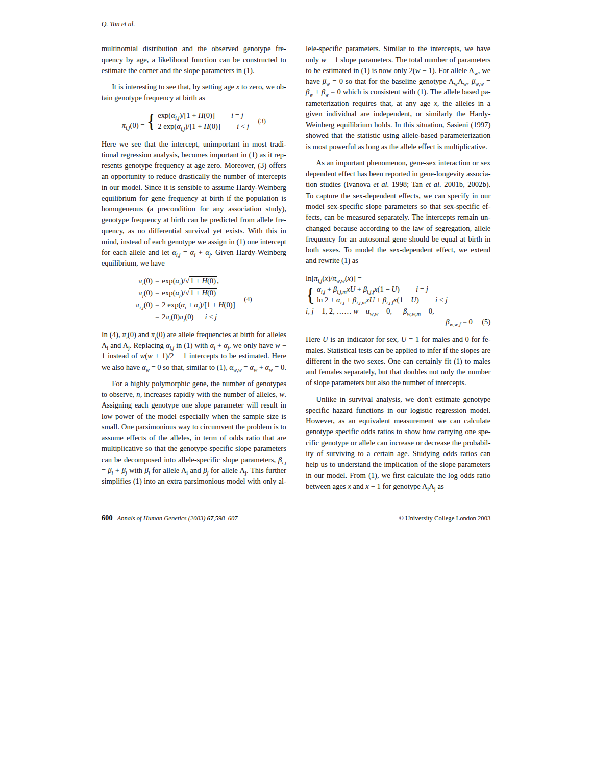Q. Tan et al.
multinomial distribution and the observed genotype frequency by age, a likelihood function can be constructed to estimate the corner and the slope parameters in (1).
It is interesting to see that, by setting age x to zero, we obtain genotype frequency at birth as
πi,j(0) = { exp(αi,j)/[1 + H(0)] i = j 2 exp(αi,j)/[1 + H(0)] i < j (3)
Here we see that the intercept, unimportant in most traditional regression analysis, becomes important in (1) as it represents genotype frequency at age zero. Moreover, (3) offers an opportunity to reduce drastically the number of intercepts in our model. Since it is sensible to assume Hardy-Weinberg equilibrium for gene frequency at birth if the population is homogeneous (a precondition for any association study), genotype frequency at birth can be predicted from allele frequency, as no differential survival yet exists. With this in mind, instead of each genotype we assign in (1) one intercept for each allele and let αi,j = αi + αj. Given Hardy-Weinberg equilibrium, we have
πi(0)=exp(αi)/√1 + H(0), πj(0)=exp(αj)/√1 + H(0) πi,j(0)=2 exp(αi + αj)/[1 + H(0)] =2πi(0)πj(0) i < j (4)
In (4), πi(0) and πj(0) are allele frequencies at birth for alleles Ai and Aj. Replacing αi,j in (1) with αi + αj, we only have w − 1 instead of w(w + 1)/2 − 1 intercepts to be estimated. Here we also have αw = 0 so that, similar to (1), αw,w = αw + αw = 0.
For a highly polymorphic gene, the number of genotypes to observe, n, increases rapidly with the number of alleles, w. Assigning each genotype one slope parameter will result in low power of the model especially when the sample size is small. One parsimonious way to circumvent the problem is to assume effects of the alleles, in term of odds ratio that are multiplicative so that the genotype-specific slope parameters can be decomposed into allele-specific slope parameters, βi,j = βi + βj with βi for allele Ai and βj for allele Aj. This further simplifies (1) into an extra parsimonious model with only allele-specific parameters. Similar to the intercepts, we have only w − 1 slope parameters. The total number of parameters to be estimated in (1) is now only 2(w − 1). For allele Aw, we have βw = 0 so that for the baseline genotype AwAw, βw,w = βw + βw = 0 which is consistent with (1). The allele based parameterization requires that, at any age x, the alleles in a given individual are independent, or similarly the Hardy-Weinberg equilibrium holds. In this situation, Sasieni (1997) showed that the statistic using allele-based parameterization is most powerful as long as the allele effect is multiplicative.
As an important phenomenon, gene-sex interaction or sex dependent effect has been reported in gene-longevity association studies (Ivanova et al. 1998; Tan et al. 2001b, 2002b). To capture the sex-dependent effects, we can specify in our model sex-specific slope parameters so that sex-specific effects, can be measured separately. The intercepts remain unchanged because according to the law of segregation, allele frequency for an autosomal gene should be equal at birth in both sexes. To model the sex-dependent effect, we extend and rewrite (1) as
ln[πi,j(x)/πw,w(x)] = { αi,j + βi,j,mxU + βi,j,fx(1 − U) i = j ln 2 + αi,j + βi,j,mxU + βi,j,fx(1 − U) i < j i, j = 1, 2, …… w αw,w = 0, βw,w,m = 0, βw,w,f = 0 (5)
Here U is an indicator for sex, U = 1 for males and 0 for females. Statistical tests can be applied to infer if the slopes are different in the two sexes. One can certainly fit (1) to males and females separately, but that doubles not only the number of slope parameters but also the number of intercepts.
Unlike in survival analysis, we don't estimate genotype specific hazard functions in our logistic regression model. However, as an equivalent measurement we can calculate genotype specific odds ratios to show how carrying one specific genotype or allele can increase or decrease the probability of surviving to a certain age. Studying odds ratios can help us to understand the implication of the slope parameters in our model. From (1), we first calculate the log odds ratio between ages x and x − 1 for genotype AiAj as
600 Annals of Human Genetics (2003) 67,598–607
© University College London 2003